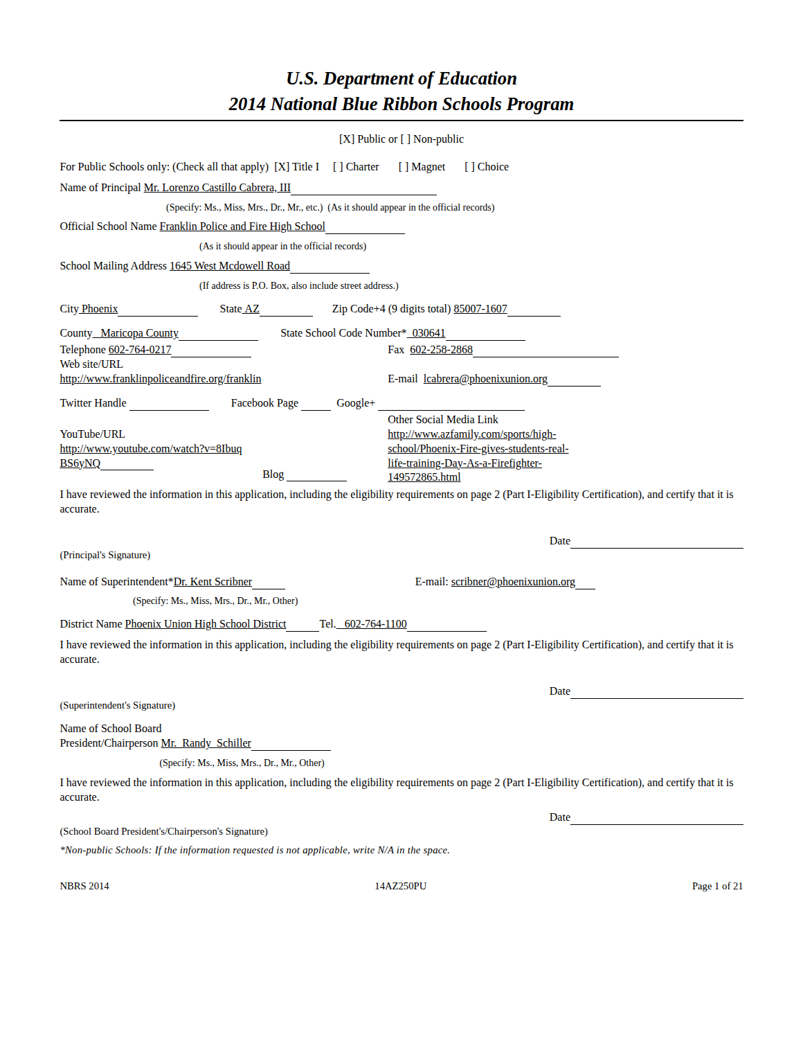U.S. Department of Education
2014 National Blue Ribbon Schools Program
[X] Public or [ ] Non-public
For Public Schools only: (Check all that apply) [X] Title I [ ] Charter [ ] Magnet [ ] Choice
Name of Principal Mr. Lorenzo Castillo Cabrera, III
(Specify: Ms., Miss, Mrs., Dr., Mr., etc.) (As it should appear in the official records)
Official School Name Franklin Police and Fire High School
(As it should appear in the official records)
School Mailing Address 1645 West Mcdowell Road
(If address is P.O. Box, also include street address.)
City Phoenix State AZ Zip Code+4 (9 digits total) 85007-1607
County Maricopa County State School Code Number* 030641
| Telephone 602-764-0217 | Fax 602-258-2868 |
| Web site/URL http://www.franklinpoliceandfire.org/franklin | E-mail lcabrera@phoenixunion.org |
Twitter Handle Facebook Page Google+
| YouTube/URL http://www.youtube.com/watch?v=8Ibuq BS6yNQ | Other Social Media Link http://www.azfamily.com/sports/high- school/Phoenix-Fire-gives-students-real- life-training-Day-As-a-Firefighter- 149572865.html |
Blog
I have reviewed the information in this application, including the eligibility requirements on page 2 (Part I-Eligibility Certification), and certify that it is accurate.
Date
(Principal's Signature)
| Name of Superintendent* Dr. Kent Scribner | E-mail: scribner@phoenixunion.org |
(Specify: Ms., Miss, Mrs., Dr., Mr., Other)
District Name Phoenix Union High School District Tel. 602-764-1100
I have reviewed the information in this application, including the eligibility requirements on page 2 (Part I-Eligibility Certification), and certify that it is accurate.
Date
(Superintendent's Signature)
Name of School Board
President/Chairperson Mr. Randy Schiller
(Specify: Ms., Miss, Mrs., Dr., Mr., Other)
I have reviewed the information in this application, including the eligibility requirements on page 2 (Part I-Eligibility Certification), and certify that it is accurate.
Date
(School Board President's/Chairperson's Signature)
*Non-public Schools: If the information requested is not applicable, write N/A in the space.
NBRS 2014 14AZ250PU Page 1 of 21